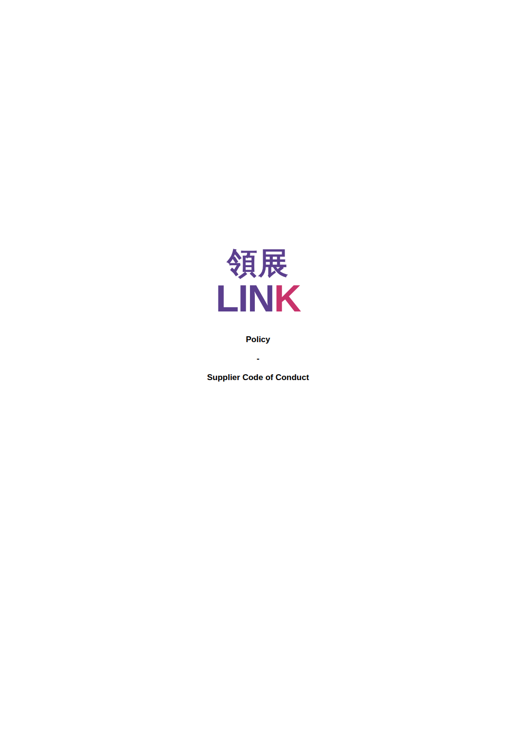領展 LINK
Policy
-
Supplier Code of Conduct